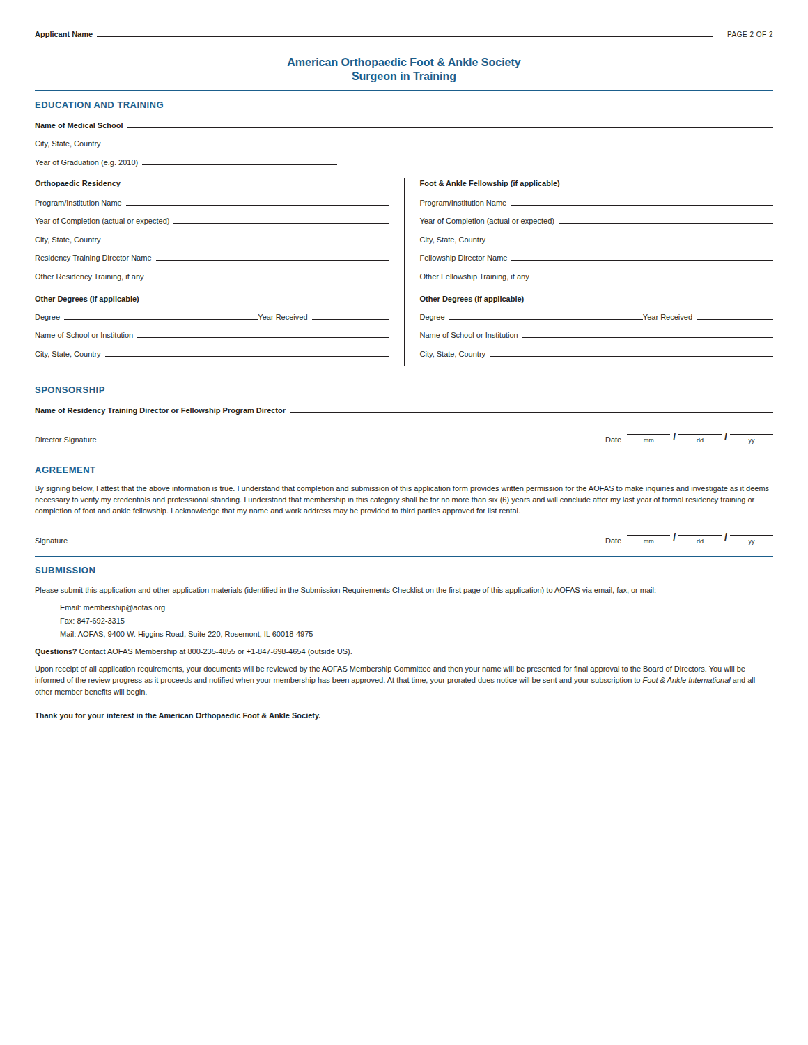Applicant Name
PAGE 2 OF 2
American Orthopaedic Foot & Ankle Society
Surgeon in Training
EDUCATION AND TRAINING
Name of Medical School
City, State, Country
Year of Graduation (e.g. 2010)
Orthopaedic Residency
Program/Institution Name
Year of Completion (actual or expected)
City, State, Country
Residency Training Director Name
Other Residency Training, if any
Other Degrees (if applicable)
Degree Year Received
Name of School or Institution
City, State, Country
Foot & Ankle Fellowship (if applicable)
Program/Institution Name
Year of Completion (actual or expected)
City, State, Country
Fellowship Director Name
Other Fellowship Training, if any
Other Degrees (if applicable)
Degree Year Received
Name of School or Institution
City, State, Country
SPONSORSHIP
Name of Residency Training Director or Fellowship Program Director
Director Signature Date
mm
/
dd
/
yy
AGREEMENT
By signing below, I attest that the above information is true. I understand that completion and submission of this application form provides written permission for the AOFAS to make inquiries and investigate as it deems necessary to verify my credentials and professional standing. I understand that membership in this category shall be for no more than six (6) years and will conclude after my last year of formal residency training or completion of foot and ankle fellowship. I acknowledge that my name and work address may be provided to third parties approved for list rental.
Signature Date
mm
/
dd
/
yy
SUBMISSION
Please submit this application and other application materials (identified in the Submission Requirements Checklist on the first page of this application) to AOFAS via email, fax, or mail:
Email: membership@aofas.org
Fax: 847-692-3315
Mail: AOFAS, 9400 W. Higgins Road, Suite 220, Rosemont, IL 60018-4975
Questions? Contact AOFAS Membership at 800-235-4855 or +1-847-698-4654 (outside US).
Upon receipt of all application requirements, your documents will be reviewed by the AOFAS Membership Committee and then your name will be presented for final approval to the Board of Directors. You will be informed of the review progress as it proceeds and notified when your membership has been approved. At that time, your prorated dues notice will be sent and your subscription to Foot & Ankle International and all other member benefits will begin.
Thank you for your interest in the American Orthopaedic Foot & Ankle Society.